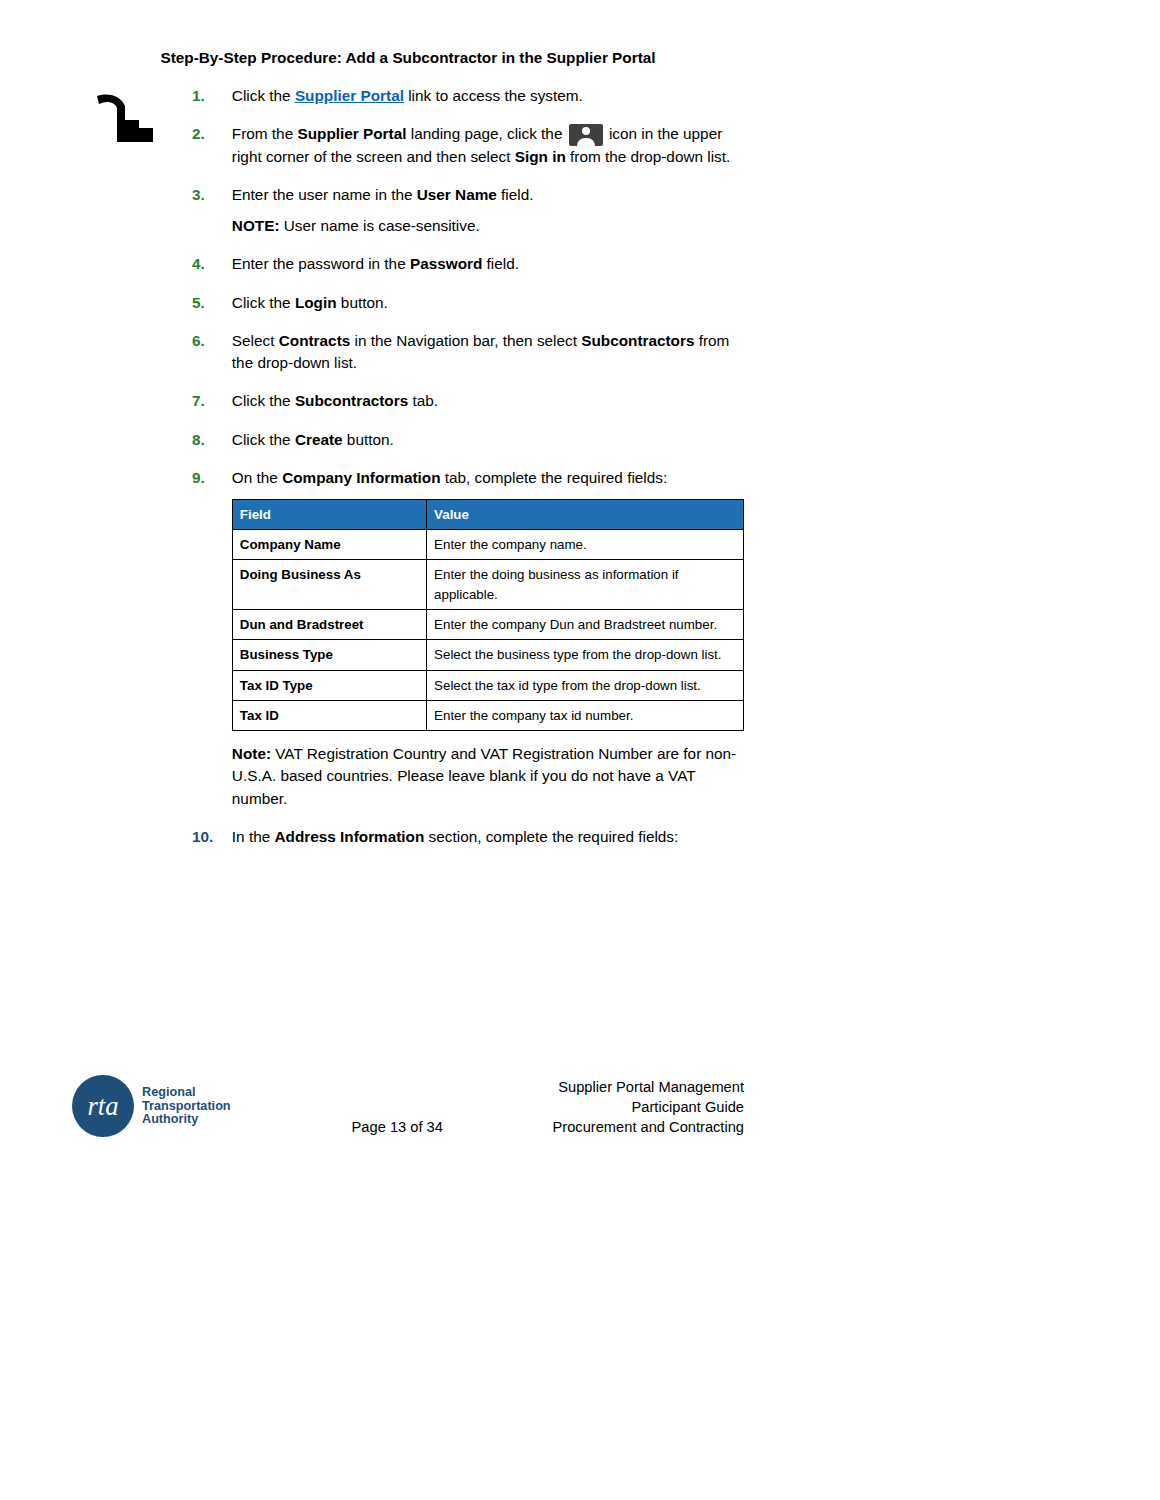Step-By-Step Procedure: Add a Subcontractor in the Supplier Portal
Click the Supplier Portal link to access the system.
From the Supplier Portal landing page, click the icon in the upper right corner of the screen and then select Sign in from the drop-down list.
Enter the user name in the User Name field.
NOTE: User name is case-sensitive.
Enter the password in the Password field.
Click the Login button.
Select Contracts in the Navigation bar, then select Subcontractors from the drop-down list.
Click the Subcontractors tab.
Click the Create button.
On the Company Information tab, complete the required fields:
| Field | Value |
| --- | --- |
| Company Name | Enter the company name. |
| Doing Business As | Enter the doing business as information if applicable. |
| Dun and Bradstreet | Enter the company Dun and Bradstreet number. |
| Business Type | Select the business type from the drop-down list. |
| Tax ID Type | Select the tax id type from the drop-down list. |
| Tax ID | Enter the company tax id number. |
Note: VAT Registration Country and VAT Registration Number are for non-U.S.A. based countries. Please leave blank if you do not have a VAT number.
In the Address Information section, complete the required fields:
Regional
Transportation
Authority
Page 13 of 34 Supplier Portal Management
Participant Guide
Procurement and Contracting